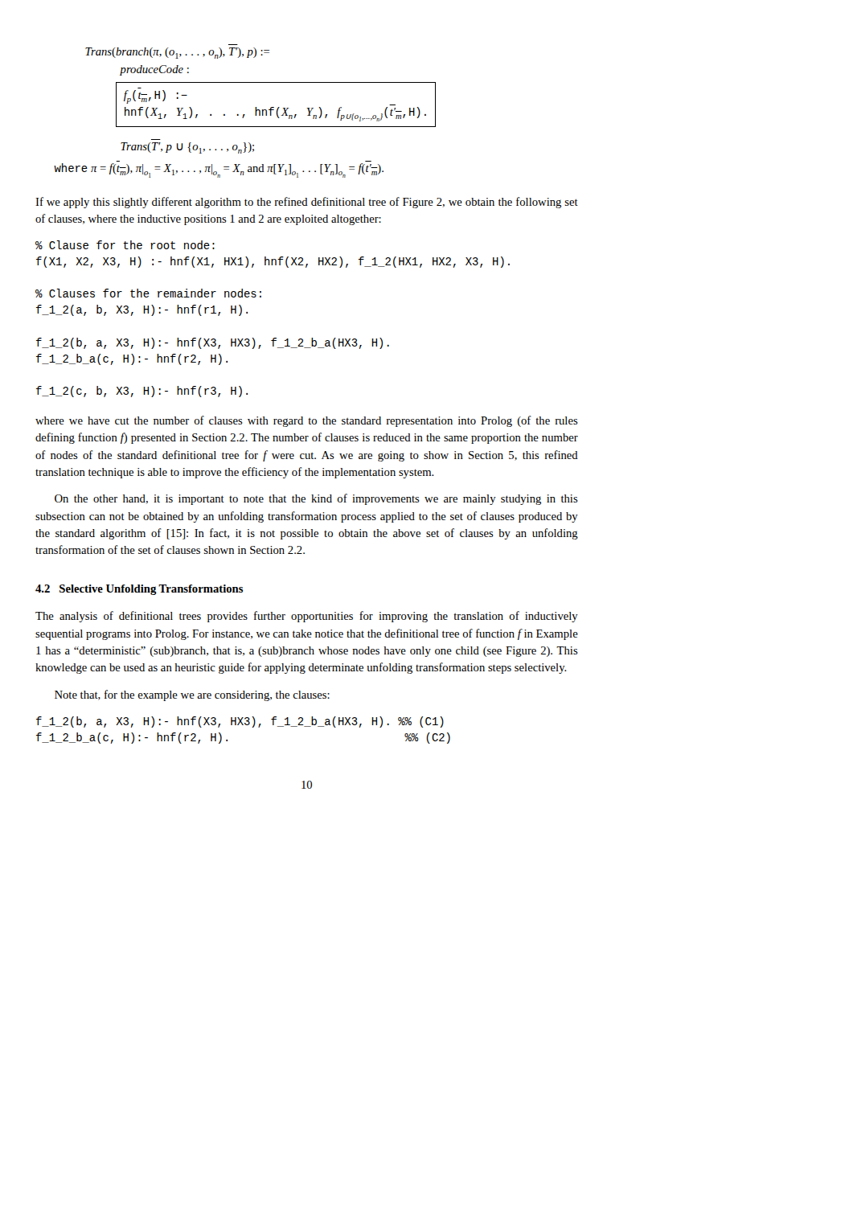Trans(branch(π, (o1, . . . , on), T′), p) :=
produceCode :
fp(tm,H) :−
hnf(X1, Y1), . . ., hnf(Xn, Yn), fp∪{o1,...,on}(t′m,H).
Trans(T′, p ∪ {o1, . . . , on});
where π = f(tm), π|o1 = X1, . . . , π|on = Xn and π[Y1]o1 . . . [Yn]on = f(t′m).
If we apply this slightly different algorithm to the refined definitional tree of Figure 2, we obtain the following set of clauses, where the inductive positions 1 and 2 are exploited altogether:
% Clause for the root node:
f(X1, X2, X3, H) :- hnf(X1, HX1), hnf(X2, HX2), f_1_2(HX1, HX2, X3, H).

% Clauses for the remainder nodes:
f_1_2(a, b, X3, H):- hnf(r1, H).

f_1_2(b, a, X3, H):- hnf(X3, HX3), f_1_2_b_a(HX3, H).
f_1_2_b_a(c, H):- hnf(r2, H).

f_1_2(c, b, X3, H):- hnf(r3, H).
where we have cut the number of clauses with regard to the standard representation into Prolog (of the rules defining function f) presented in Section 2.2. The number of clauses is reduced in the same proportion the number of nodes of the standard definitional tree for f were cut. As we are going to show in Section 5, this refined translation technique is able to improve the efficiency of the implementation system.
On the other hand, it is important to note that the kind of improvements we are mainly studying in this subsection can not be obtained by an unfolding transformation process applied to the set of clauses produced by the standard algorithm of [15]: In fact, it is not possible to obtain the above set of clauses by an unfolding transformation of the set of clauses shown in Section 2.2.
4.2 Selective Unfolding Transformations
The analysis of definitional trees provides further opportunities for improving the translation of inductively sequential programs into Prolog. For instance, we can take notice that the definitional tree of function f in Example 1 has a “deterministic” (sub)branch, that is, a (sub)branch whose nodes have only one child (see Figure 2). This knowledge can be used as an heuristic guide for applying determinate unfolding transformation steps selectively.
Note that, for the example we are considering, the clauses:
f_1_2(b, a, X3, H):- hnf(X3, HX3), f_1_2_b_a(HX3, H). %% (C1)
f_1_2_b_a(c, H):- hnf(r2, H).                          %% (C2)
10